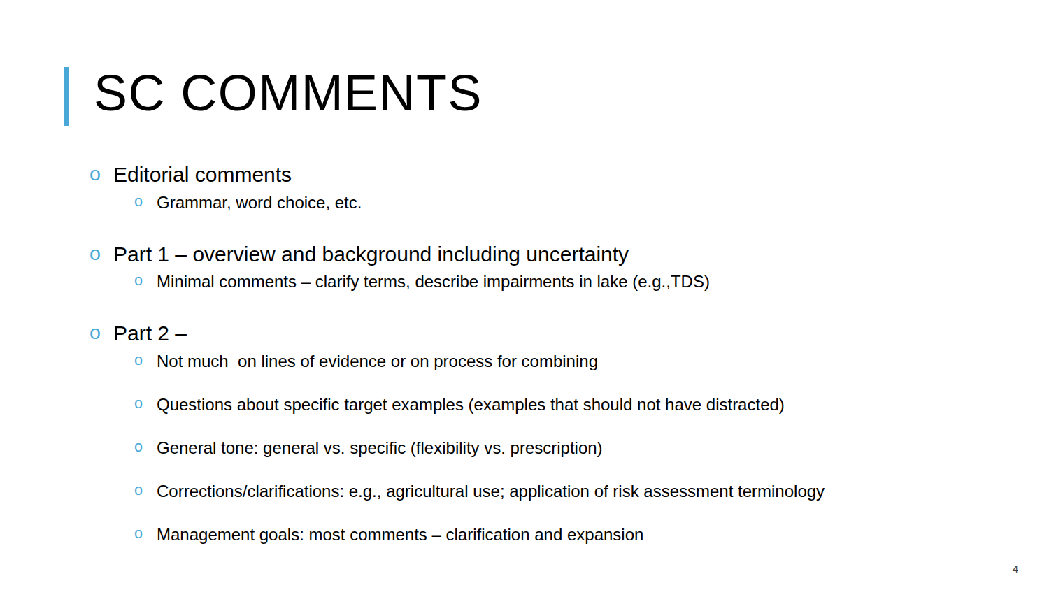SC Comments
Editorial comments
Grammar, word choice, etc.
Part 1 – overview and background including uncertainty
Minimal comments – clarify terms, describe impairments in lake (e.g.,TDS)
Part 2 –
Not much on lines of evidence or on process for combining
Questions about specific target examples (examples that should not have distracted)
General tone: general vs. specific (flexibility vs. prescription)
Corrections/clarifications: e.g., agricultural use; application of risk assessment terminology
Management goals: most comments – clarification and expansion
4